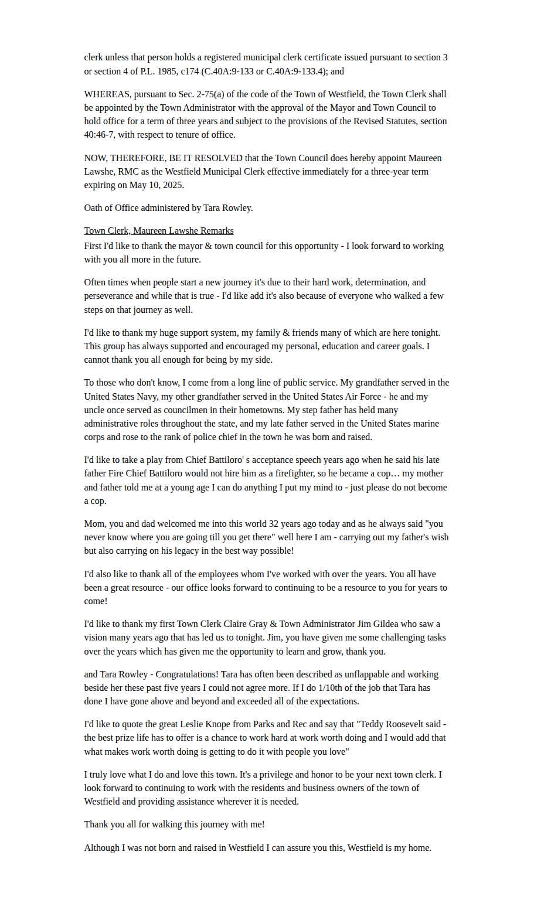clerk unless that person holds a registered municipal clerk certificate issued pursuant to section 3 or section 4 of P.L. 1985, c174 (C.40A:9-133 or C.40A:9-133.4); and
WHEREAS, pursuant to Sec. 2-75(a) of the code of the Town of Westfield, the Town Clerk shall be appointed by the Town Administrator with the approval of the Mayor and Town Council to hold office for a term of three years and subject to the provisions of the Revised Statutes, section 40:46-7, with respect to tenure of office.
NOW, THEREFORE, BE IT RESOLVED that the Town Council does hereby appoint Maureen Lawshe, RMC as the Westfield Municipal Clerk effective immediately for a three-year term expiring on May 10, 2025.
Oath of Office administered by Tara Rowley.
Town Clerk, Maureen Lawshe Remarks
First I'd like to thank the mayor & town council for this opportunity - I look forward to working with you all more in the future.
Often times when people start a new journey it's due to their hard work, determination, and perseverance and while that is true - I'd like add it's also because of everyone who walked a few steps on that journey as well.
I'd like to thank my huge support system, my family & friends many of which are here tonight. This group has always supported and encouraged my personal, education and career goals. I cannot thank you all enough for being by my side.
To those who don't know, I come from a long line of public service. My grandfather served in the United States Navy, my other grandfather served in the United States Air Force - he and my uncle once served as councilmen in their hometowns. My step father has held many administrative roles throughout the state, and my late father served in the United States marine corps and rose to the rank of police chief in the town he was born and raised.
I'd like to take a play from Chief Battiloro' s acceptance speech years ago when he said his late father Fire Chief Battiloro would not hire him as a firefighter, so he became a cop… my mother and father told me at a young age I can do anything I put my mind to - just please do not become a cop.
Mom, you and dad welcomed me into this world 32 years ago today and as he always said "you never know where you are going till you get there" well here I am - carrying out my father's wish but also carrying on his legacy in the best way possible!
I'd also like to thank all of the employees whom I've worked with over the years. You all have been a great resource - our office looks forward to continuing to be a resource to you for years to come!
I'd like to thank my first Town Clerk Claire Gray & Town Administrator Jim Gildea who saw a vision many years ago that has led us to tonight. Jim, you have given me some challenging tasks over the years which has given me the opportunity to learn and grow, thank you.
and Tara Rowley - Congratulations! Tara has often been described as unflappable and working beside her these past five years I could not agree more. If I do 1/10th of the job that Tara has done I have gone above and beyond and exceeded all of the expectations.
I'd like to quote the great Leslie Knope from Parks and Rec and say that "Teddy Roosevelt said - the best prize life has to offer is a chance to work hard at work worth doing and I would add that what makes work worth doing is getting to do it with people you love"
I truly love what I do and love this town. It's a privilege and honor to be your next town clerk. I look forward to continuing to work with the residents and business owners of the town of Westfield and providing assistance wherever it is needed.
Thank you all for walking this journey with me!
Although I was not born and raised in Westfield I can assure you this, Westfield is my home.